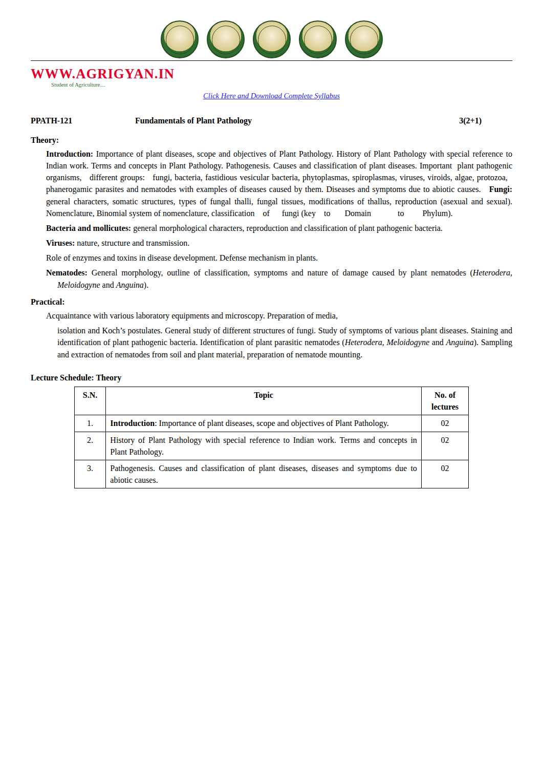WWW.AGRIGYAN.IN
Student of Agriculture....
Click Here and Download Complete Syllabus
PPATH-121 Fundamentals of Plant Pathology 3(2+1)
Theory:
Introduction: Importance of plant diseases, scope and objectives of Plant Pathology. History of Plant Pathology with special reference to Indian work. Terms and concepts in Plant Pathology. Pathogenesis. Causes and classification of plant diseases. Important plant pathogenic organisms, different groups: fungi, bacteria, fastidious vesicular bacteria, phytoplasmas, spiroplasmas, viruses, viroids, algae, protozoa, phanerogamic parasites and nematodes with examples of diseases caused by them. Diseases and symptoms due to abiotic causes. Fungi: general characters, somatic structures, types of fungal thalli, fungal tissues, modifications of thallus, reproduction (asexual and sexual). Nomenclature, Binomial system of nomenclature, classification of fungi (key to Domain to Phylum).
Bacteria and mollicutes: general morphological characters, reproduction and classification of plant pathogenic bacteria.
Viruses: nature, structure and transmission.
Role of enzymes and toxins in disease development. Defense mechanism in plants.
Nematodes: General morphology, outline of classification, symptoms and nature of damage caused by plant nematodes (Heterodera, Meloidogyne and Anguina).
Practical:
Acquaintance with various laboratory equipments and microscopy. Preparation of media,
isolation and Koch’s postulates. General study of different structures of fungi. Study of symptoms of various plant diseases. Staining and identification of plant pathogenic bacteria. Identification of plant parasitic nematodes (Heterodera, Meloidogyne and Anguina). Sampling and extraction of nematodes from soil and plant material, preparation of nematode mounting.
Lecture Schedule: Theory
| S.N. | Topic | No. of lectures |
| --- | --- | --- |
| 1. | Introduction : Importance of plant diseases, scope and objectives of Plant Pathology. | 02 |
| 2. | History of Plant Pathology with special reference to Indian work. Terms and concepts in Plant Pathology. | 02 |
| 3. | Pathogenesis. Causes and classification of plant diseases, diseases and symptoms due to abiotic causes. | 02 |